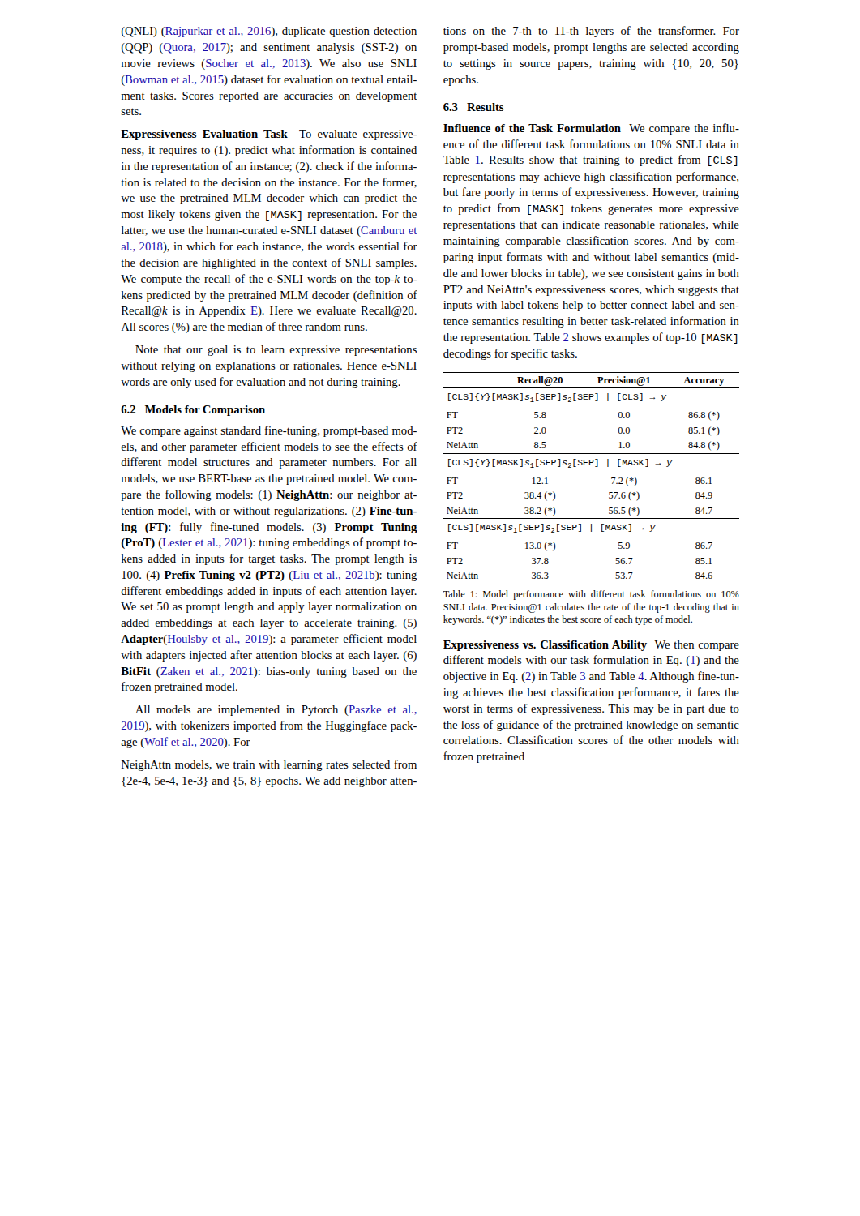(QNLI) (Rajpurkar et al., 2016), duplicate question detection (QQP) (Quora, 2017); and sentiment analysis (SST-2) on movie reviews (Socher et al., 2013). We also use SNLI (Bowman et al., 2015) dataset for evaluation on textual entailment tasks. Scores reported are accuracies on development sets.
Expressiveness Evaluation Task To evaluate expressiveness, it requires to (1). predict what information is contained in the representation of an instance; (2). check if the information is related to the decision on the instance. For the former, we use the pretrained MLM decoder which can predict the most likely tokens given the [MASK] representation. For the latter, we use the human-curated e-SNLI dataset (Camburu et al., 2018), in which for each instance, the words essential for the decision are highlighted in the context of SNLI samples. We compute the recall of the e-SNLI words on the top-k tokens predicted by the pretrained MLM decoder (definition of Recall@k is in Appendix E). Here we evaluate Recall@20. All scores (%) are the median of three random runs.
Note that our goal is to learn expressive representations without relying on explanations or rationales. Hence e-SNLI words are only used for evaluation and not during training.
6.2 Models for Comparison
We compare against standard fine-tuning, prompt-based models, and other parameter efficient models to see the effects of different model structures and parameter numbers. For all models, we use BERT-base as the pretrained model. We compare the following models: (1) NeighAttn: our neighbor attention model, with or without regularizations. (2) Fine-tuning (FT): fully fine-tuned models. (3) Prompt Tuning (ProT) (Lester et al., 2021): tuning embeddings of prompt tokens added in inputs for target tasks. The prompt length is 100. (4) Prefix Tuning v2 (PT2) (Liu et al., 2021b): tuning different embeddings added in inputs of each attention layer. We set 50 as prompt length and apply layer normalization on added embeddings at each layer to accelerate training. (5) Adapter(Houlsby et al., 2019): a parameter efficient model with adapters injected after attention blocks at each layer. (6) BitFit (Zaken et al., 2021): bias-only tuning based on the frozen pretrained model.
All models are implemented in Pytorch (Paszke et al., 2019), with tokenizers imported from the Huggingface package (Wolf et al., 2020). For
NeighAttn models, we train with learning rates selected from {2e-4, 5e-4, 1e-3} and {5, 8} epochs. We add neighbor attentions on the 7-th to 11-th layers of the transformer. For prompt-based models, prompt lengths are selected according to settings in source papers, training with {10, 20, 50} epochs.
6.3 Results
Influence of the Task Formulation We compare the influence of the different task formulations on 10% SNLI data in Table 1. Results show that training to predict from [CLS] representations may achieve high classification performance, but fare poorly in terms of expressiveness. However, training to predict from [MASK] tokens generates more expressive representations that can indicate reasonable rationales, while maintaining comparable classification scores. And by comparing input formats with and without label semantics (middle and lower blocks in table), we see consistent gains in both PT2 and NeiAttn's expressiveness scores, which suggests that inputs with label tokens help to better connect label and sentence semantics resulting in better task-related information in the representation. Table 2 shows examples of top-10 [MASK] decodings for specific tasks.
| | Recall@20 | Precision@1 | Accuracy |
| --- | --- | --- | --- |
| [CLS]{ Y }[MASK] s 1 [SEP] s 2 [SEP] / [CLS] → y |
| FT | 5.8 | 0.0 | 86.8 (*) |
| PT2 | 2.0 | 0.0 | 85.1 (*) |
| NeiAttn | 8.5 | 1.0 | 84.8 (*) |
| [CLS]{ Y }[MASK] s 1 [SEP] s 2 [SEP] / [MASK] → y |
| FT | 12.1 | 7.2 (*) | 86.1 |
| PT2 | 38.4 (*) | 57.6 (*) | 84.9 |
| NeiAttn | 38.2 (*) | 56.5 (*) | 84.7 |
| [CLS][MASK] s 1 [SEP] s 2 [SEP] / [MASK] → y |
| FT | 13.0 (*) | 5.9 | 86.7 |
| PT2 | 37.8 | 56.7 | 85.1 |
| NeiAttn | 36.3 | 53.7 | 84.6 |
Table 1: Model performance with different task formulations on 10% SNLI data. Precision@1 calculates the rate of the top-1 decoding that in keywords. “(*)” indicates the best score of each type of model.
Expressiveness vs. Classification Ability We then compare different models with our task formulation in Eq. (1) and the objective in Eq. (2) in Table 3 and Table 4. Although fine-tuning achieves the best classification performance, it fares the worst in terms of expressiveness. This may be in part due to the loss of guidance of the pretrained knowledge on semantic correlations. Classification scores of the other models with frozen pretrained